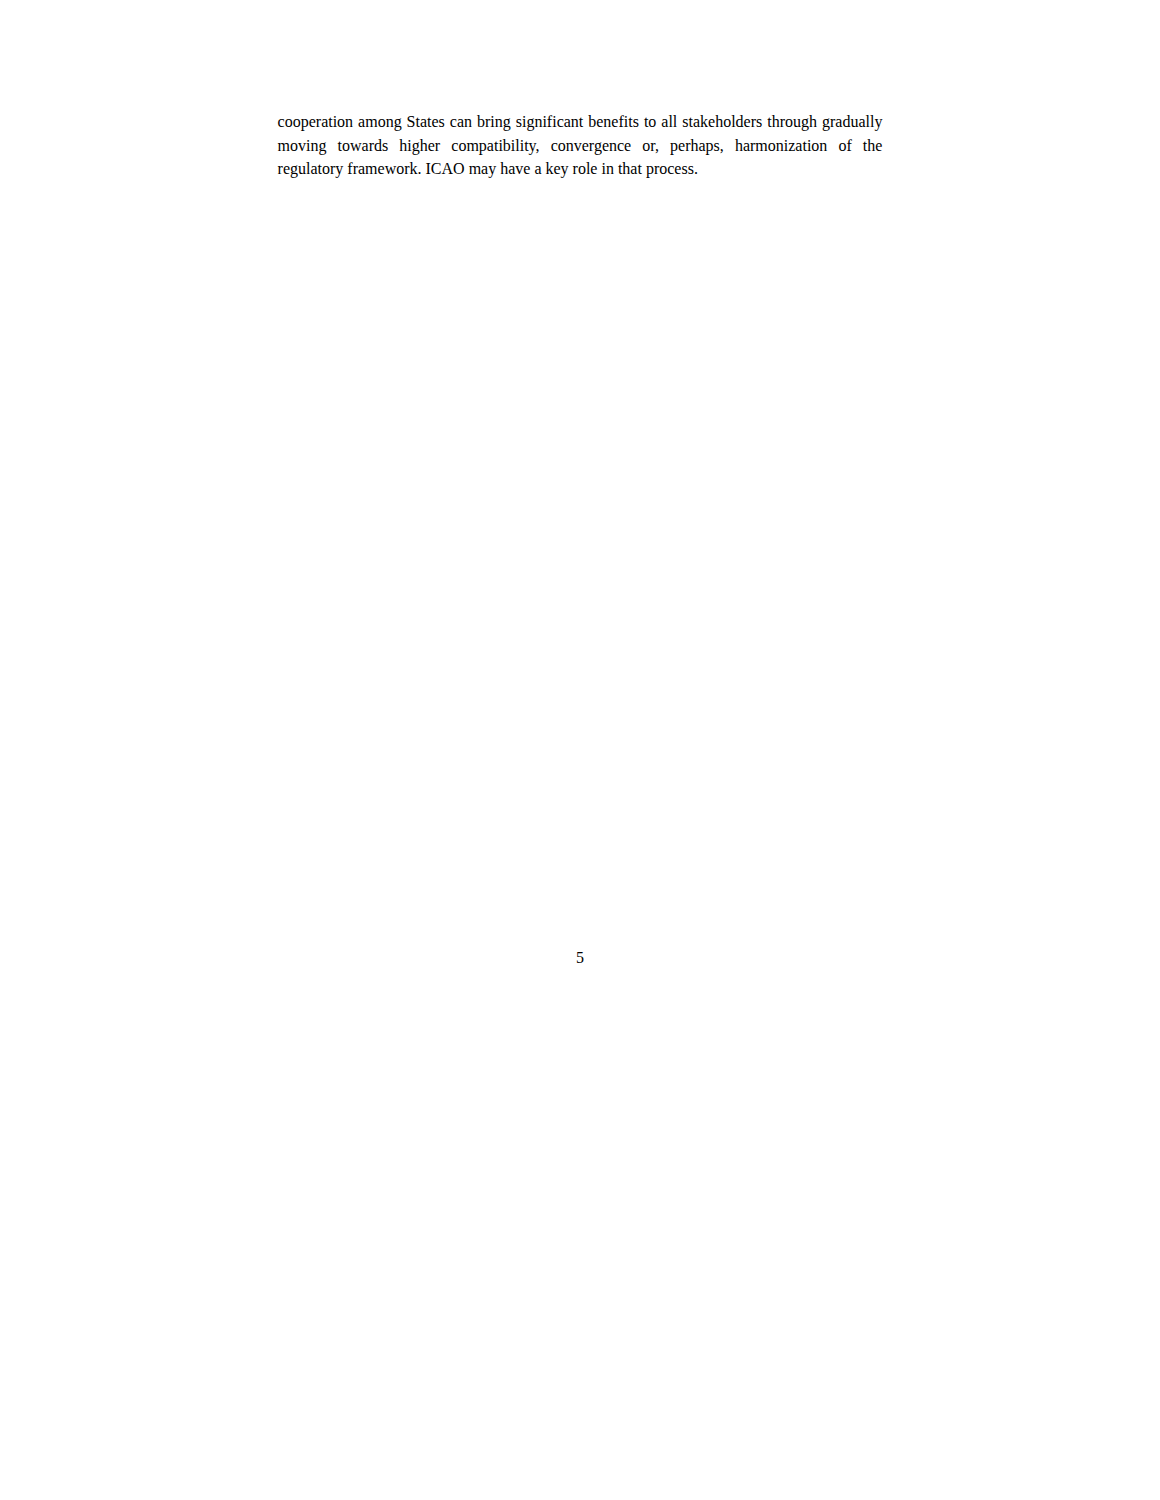cooperation among States can bring significant benefits to all stakeholders through gradually moving towards higher compatibility, convergence or, perhaps, harmonization of the regulatory framework. ICAO may have a key role in that process.
5